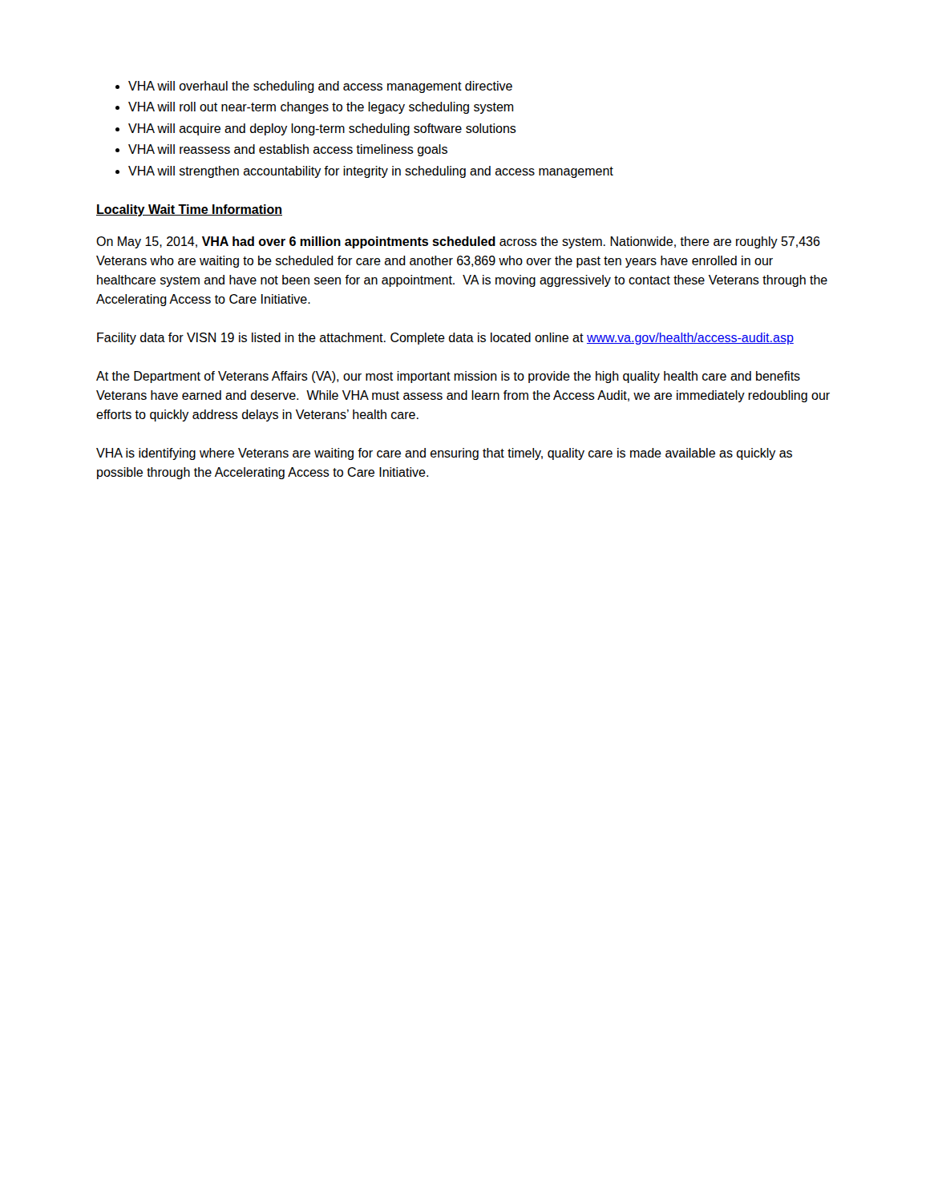VHA will overhaul the scheduling and access management directive
VHA will roll out near-term changes to the legacy scheduling system
VHA will acquire and deploy long-term scheduling software solutions
VHA will reassess and establish access timeliness goals
VHA will strengthen accountability for integrity in scheduling and access management
Locality Wait Time Information
On May 15, 2014, VHA had over 6 million appointments scheduled across the system. Nationwide, there are roughly 57,436 Veterans who are waiting to be scheduled for care and another 63,869 who over the past ten years have enrolled in our healthcare system and have not been seen for an appointment. VA is moving aggressively to contact these Veterans through the Accelerating Access to Care Initiative.
Facility data for VISN 19 is listed in the attachment. Complete data is located online at www.va.gov/health/access-audit.asp
At the Department of Veterans Affairs (VA), our most important mission is to provide the high quality health care and benefits Veterans have earned and deserve. While VHA must assess and learn from the Access Audit, we are immediately redoubling our efforts to quickly address delays in Veterans’ health care.
VHA is identifying where Veterans are waiting for care and ensuring that timely, quality care is made available as quickly as possible through the Accelerating Access to Care Initiative.